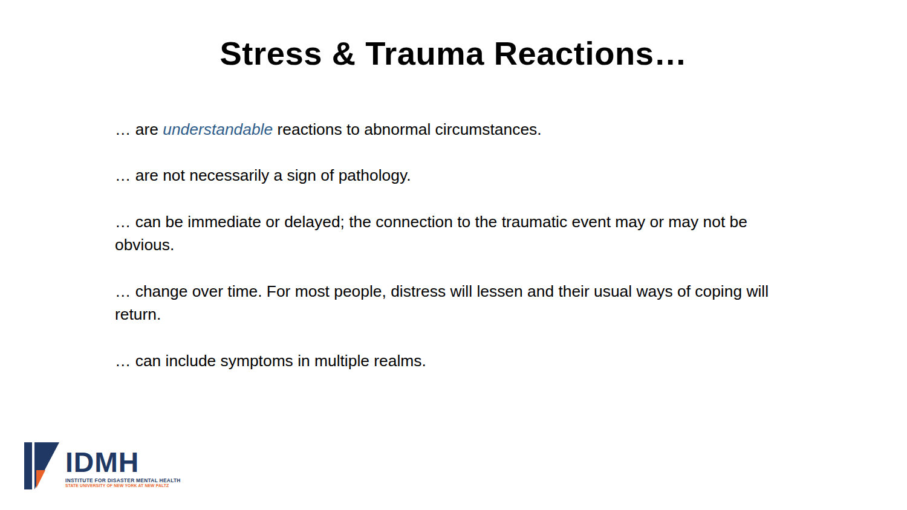Stress & Trauma Reactions…
… are understandable reactions to abnormal circumstances.
… are not necessarily a sign of pathology.
… can be immediate or delayed; the connection to the traumatic event may or may not be obvious.
… change over time. For most people, distress will lessen and their usual ways of coping will return.
… can include symptoms in multiple realms.
IDMH INSTITUTE FOR DISASTER MENTAL HEALTH STATE UNIVERSITY OF NEW YORK AT NEW PALTZ